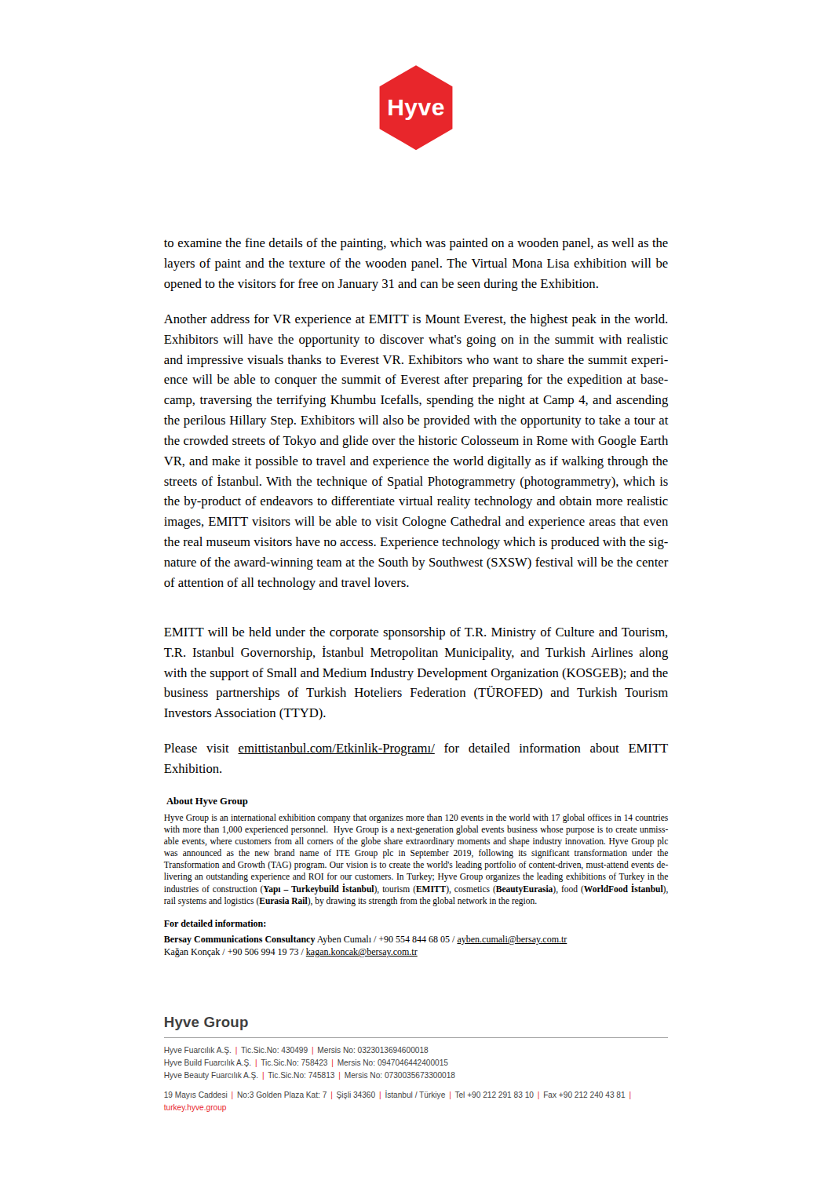Hyve
to examine the fine details of the painting, which was painted on a wooden panel, as well as the layers of paint and the texture of the wooden panel. The Virtual Mona Lisa exhibition will be opened to the visitors for free on January 31 and can be seen during the Exhibition.
Another address for VR experience at EMITT is Mount Everest, the highest peak in the world. Exhibitors will have the opportunity to discover what's going on in the summit with realistic and impressive visuals thanks to Everest VR. Exhibitors who want to share the summit experience will be able to conquer the summit of Everest after preparing for the expedition at basecamp, traversing the terrifying Khumbu Icefalls, spending the night at Camp 4, and ascending the perilous Hillary Step. Exhibitors will also be provided with the opportunity to take a tour at the crowded streets of Tokyo and glide over the historic Colosseum in Rome with Google Earth VR, and make it possible to travel and experience the world digitally as if walking through the streets of İstanbul. With the technique of Spatial Photogrammetry (photogrammetry), which is the by-product of endeavors to differentiate virtual reality technology and obtain more realistic images, EMITT visitors will be able to visit Cologne Cathedral and experience areas that even the real museum visitors have no access. Experience technology which is produced with the signature of the award-winning team at the South by Southwest (SXSW) festival will be the center of attention of all technology and travel lovers.
EMITT will be held under the corporate sponsorship of T.R. Ministry of Culture and Tourism, T.R. Istanbul Governorship, İstanbul Metropolitan Municipality, and Turkish Airlines along with the support of Small and Medium Industry Development Organization (KOSGEB); and the business partnerships of Turkish Hoteliers Federation (TÜROFED) and Turkish Tourism Investors Association (TTYD).
Please visit emittistanbul.com/Etkinlik-Programı/ for detailed information about EMITT Exhibition.
About Hyve Group
Hyve Group is an international exhibition company that organizes more than 120 events in the world with 17 global offices in 14 countries with more than 1,000 experienced personnel. Hyve Group is a next-generation global events business whose purpose is to create unmissable events, where customers from all corners of the globe share extraordinary moments and shape industry innovation. Hyve Group plc was announced as the new brand name of ITE Group plc in September 2019, following its significant transformation under the Transformation and Growth (TAG) program. Our vision is to create the world's leading portfolio of content-driven, must-attend events delivering an outstanding experience and ROI for our customers. In Turkey; Hyve Group organizes the leading exhibitions of Turkey in the industries of construction (Yapı – Turkeybuild İstanbul), tourism (EMITT), cosmetics (BeautyEurasia), food (WorldFood İstanbul), rail systems and logistics (Eurasia Rail), by drawing its strength from the global network in the region.
For detailed information:
Bersay Communications Consultancy Ayben Cumalı / +90 554 844 68 05 / ayben.cumali@bersay.com.tr
Kağan Konçak / +90 506 994 19 73 / kagan.koncak@bersay.com.tr
Hyve Group
Hyve Fuarcılık A.Ş. | Tic.Sic.No: 430499 | Mersis No: 0323013694600018
Hyve Build Fuarcılık A.Ş. | Tic.Sic.No: 758423 | Mersis No: 0947046442400015
Hyve Beauty Fuarcılık A.Ş. | Tic.Sic.No: 745813 | Mersis No: 0730035673300018
19 Mayıs Caddesi | No:3 Golden Plaza Kat: 7 | Şişli 34360 | İstanbul / Türkiye | Tel +90 212 291 83 10 | Fax +90 212 240 43 81 | turkey.hyve.group